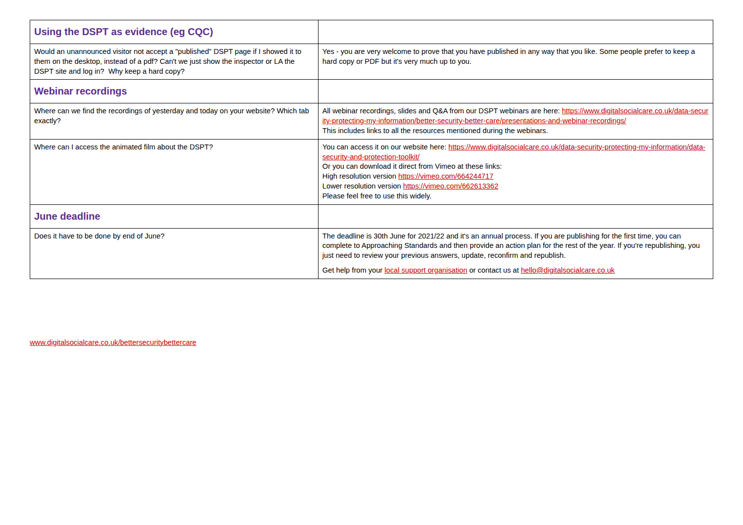| Using the DSPT as evidence (eg CQC) | |
| Would an unannounced visitor not accept a "published" DSPT page if I showed it to them on the desktop, instead of a pdf? Can't we just show the inspector or LA the DSPT site and log in? Why keep a hard copy? | Yes - you are very welcome to prove that you have published in any way that you like. Some people prefer to keep a hard copy or PDF but it's very much up to you. |
| Webinar recordings | |
| Where can we find the recordings of yesterday and today on your website? Which tab exactly? | All webinar recordings, slides and Q&A from our DSPT webinars are here: https://www.digitalsocialcare.co.uk/data-security-protecting-my-information/better-security-better-care/presentations-and-webinar-recordings/ This includes links to all the resources mentioned during the webinars. |
| Where can I access the animated film about the DSPT? | You can access it on our website here: https://www.digitalsocialcare.co.uk/data-security-protecting-my-information/data-security-and-protection-toolkit/ Or you can download it direct from Vimeo at these links: High resolution version https://vimeo.com/664244717 Lower resolution version https://vimeo.com/662613362 Please feel free to use this widely. |
| June deadline | |
| Does it have to be done by end of June? | The deadline is 30th June for 2021/22 and it's an annual process. If you are publishing for the first time, you can complete to Approaching Standards and then provide an action plan for the rest of the year. If you're republishing, you just need to review your previous answers, update, reconfirm and republish. Get help from your local support organisation or contact us at hello@digitalsocialcare.co.uk |
www.digitalsocialcare.co.uk/bettersecuritybettercare